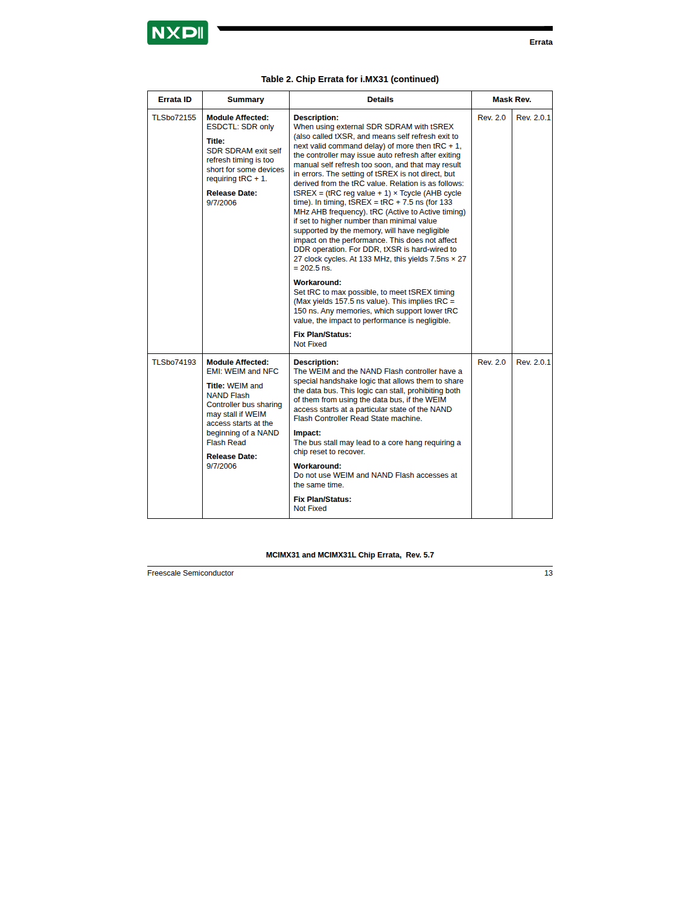Errata
Table 2. Chip Errata for i.MX31 (continued)
| Errata ID | Summary | Details | Mask Rev. |
| --- | --- | --- | --- |
| TLSbo72155 | Module Affected: ESDCTL: SDR only Title: SDR SDRAM exit self refresh timing is too short for some devices requiring tRC + 1. Release Date: 9/7/2006 | Description: When using external SDR SDRAM with tSREX (also called tXSR, and means self refresh exit to next valid command delay) of more then tRC + 1, the controller may issue auto refresh after exiting manual self refresh too soon, and that may result in errors. The setting of tSREX is not direct, but derived from the tRC value. Relation is as follows: tSREX = (tRC reg value + 1) × Tcycle (AHB cycle time). In timing, tSREX = tRC + 7.5 ns (for 133 MHz AHB frequency). tRC (Active to Active timing) if set to higher number than minimal value supported by the memory, will have negligible impact on the performance. This does not affect DDR operation. For DDR, tXSR is hard-wired to 27 clock cycles. At 133 MHz, this yields 7.5ns × 27 = 202.5 ns. Workaround: Set tRC to max possible, to meet tSREX timing (Max yields 157.5 ns value). This implies tRC = 150 ns. Any memories, which support lower tRC value, the impact to performance is negligible. Fix Plan/Status: Not Fixed | Rev. 2.0 | Rev. 2.0.1 |
| TLSbo74193 | Module Affected: EMI: WEIM and NFC Title: WEIM and NAND Flash Controller bus sharing may stall if WEIM access starts at the beginning of a NAND Flash Read Release Date: 9/7/2006 | Description: The WEIM and the NAND Flash controller have a special handshake logic that allows them to share the data bus. This logic can stall, prohibiting both of them from using the data bus, if the WEIM access starts at a particular state of the NAND Flash Controller Read State machine. Impact: The bus stall may lead to a core hang requiring a chip reset to recover. Workaround: Do not use WEIM and NAND Flash accesses at the same time. Fix Plan/Status: Not Fixed | Rev. 2.0 | Rev. 2.0.1 |
MCIMX31 and MCIMX31L Chip Errata, Rev. 5.7
Freescale Semiconductor
13